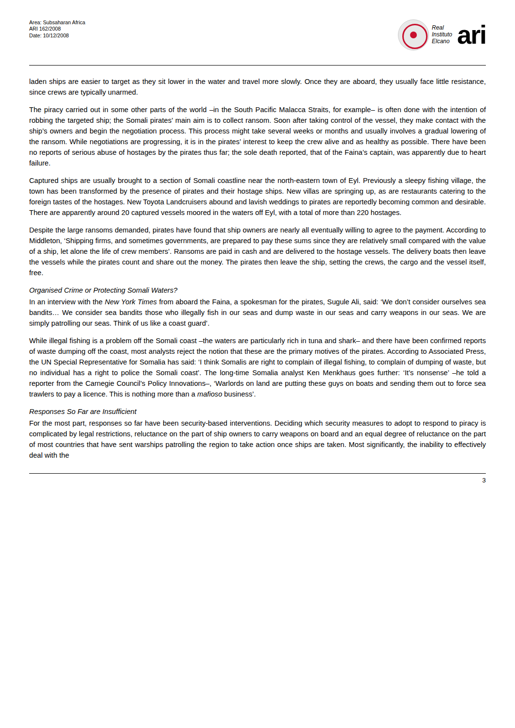Area: Subsaharan Africa
ARI 162/2008
Date: 10/12/2008
Real Instituto Elcano
ari
laden ships are easier to target as they sit lower in the water and travel more slowly. Once they are aboard, they usually face little resistance, since crews are typically unarmed.
The piracy carried out in some other parts of the world –in the South Pacific Malacca Straits, for example– is often done with the intention of robbing the targeted ship; the Somali pirates’ main aim is to collect ransom. Soon after taking control of the vessel, they make contact with the ship’s owners and begin the negotiation process. This process might take several weeks or months and usually involves a gradual lowering of the ransom. While negotiations are progressing, it is in the pirates’ interest to keep the crew alive and as healthy as possible. There have been no reports of serious abuse of hostages by the pirates thus far; the sole death reported, that of the Faina’s captain, was apparently due to heart failure.
Captured ships are usually brought to a section of Somali coastline near the north-eastern town of Eyl. Previously a sleepy fishing village, the town has been transformed by the presence of pirates and their hostage ships. New villas are springing up, as are restaurants catering to the foreign tastes of the hostages. New Toyota Landcruisers abound and lavish weddings to pirates are reportedly becoming common and desirable. There are apparently around 20 captured vessels moored in the waters off Eyl, with a total of more than 220 hostages.
Despite the large ransoms demanded, pirates have found that ship owners are nearly all eventually willing to agree to the payment. According to Middleton, ‘Shipping firms, and sometimes governments, are prepared to pay these sums since they are relatively small compared with the value of a ship, let alone the life of crew members’. Ransoms are paid in cash and are delivered to the hostage vessels. The delivery boats then leave the vessels while the pirates count and share out the money. The pirates then leave the ship, setting the crews, the cargo and the vessel itself, free.
Organised Crime or Protecting Somali Waters?
In an interview with the New York Times from aboard the Faina, a spokesman for the pirates, Sugule Ali, said: ‘We don’t consider ourselves sea bandits… We consider sea bandits those who illegally fish in our seas and dump waste in our seas and carry weapons in our seas. We are simply patrolling our seas. Think of us like a coast guard’.
While illegal fishing is a problem off the Somali coast –the waters are particularly rich in tuna and shark– and there have been confirmed reports of waste dumping off the coast, most analysts reject the notion that these are the primary motives of the pirates. According to Associated Press, the UN Special Representative for Somalia has said: ‘I think Somalis are right to complain of illegal fishing, to complain of dumping of waste, but no individual has a right to police the Somali coast’. The long-time Somalia analyst Ken Menkhaus goes further: ‘It’s nonsense’ –he told a reporter from the Carnegie Council’s Policy Innovations–, ‘Warlords on land are putting these guys on boats and sending them out to force sea trawlers to pay a licence. This is nothing more than a mafioso business’.
Responses So Far are Insufficient
For the most part, responses so far have been security-based interventions. Deciding which security measures to adopt to respond to piracy is complicated by legal restrictions, reluctance on the part of ship owners to carry weapons on board and an equal degree of reluctance on the part of most countries that have sent warships patrolling the region to take action once ships are taken. Most significantly, the inability to effectively deal with the
3